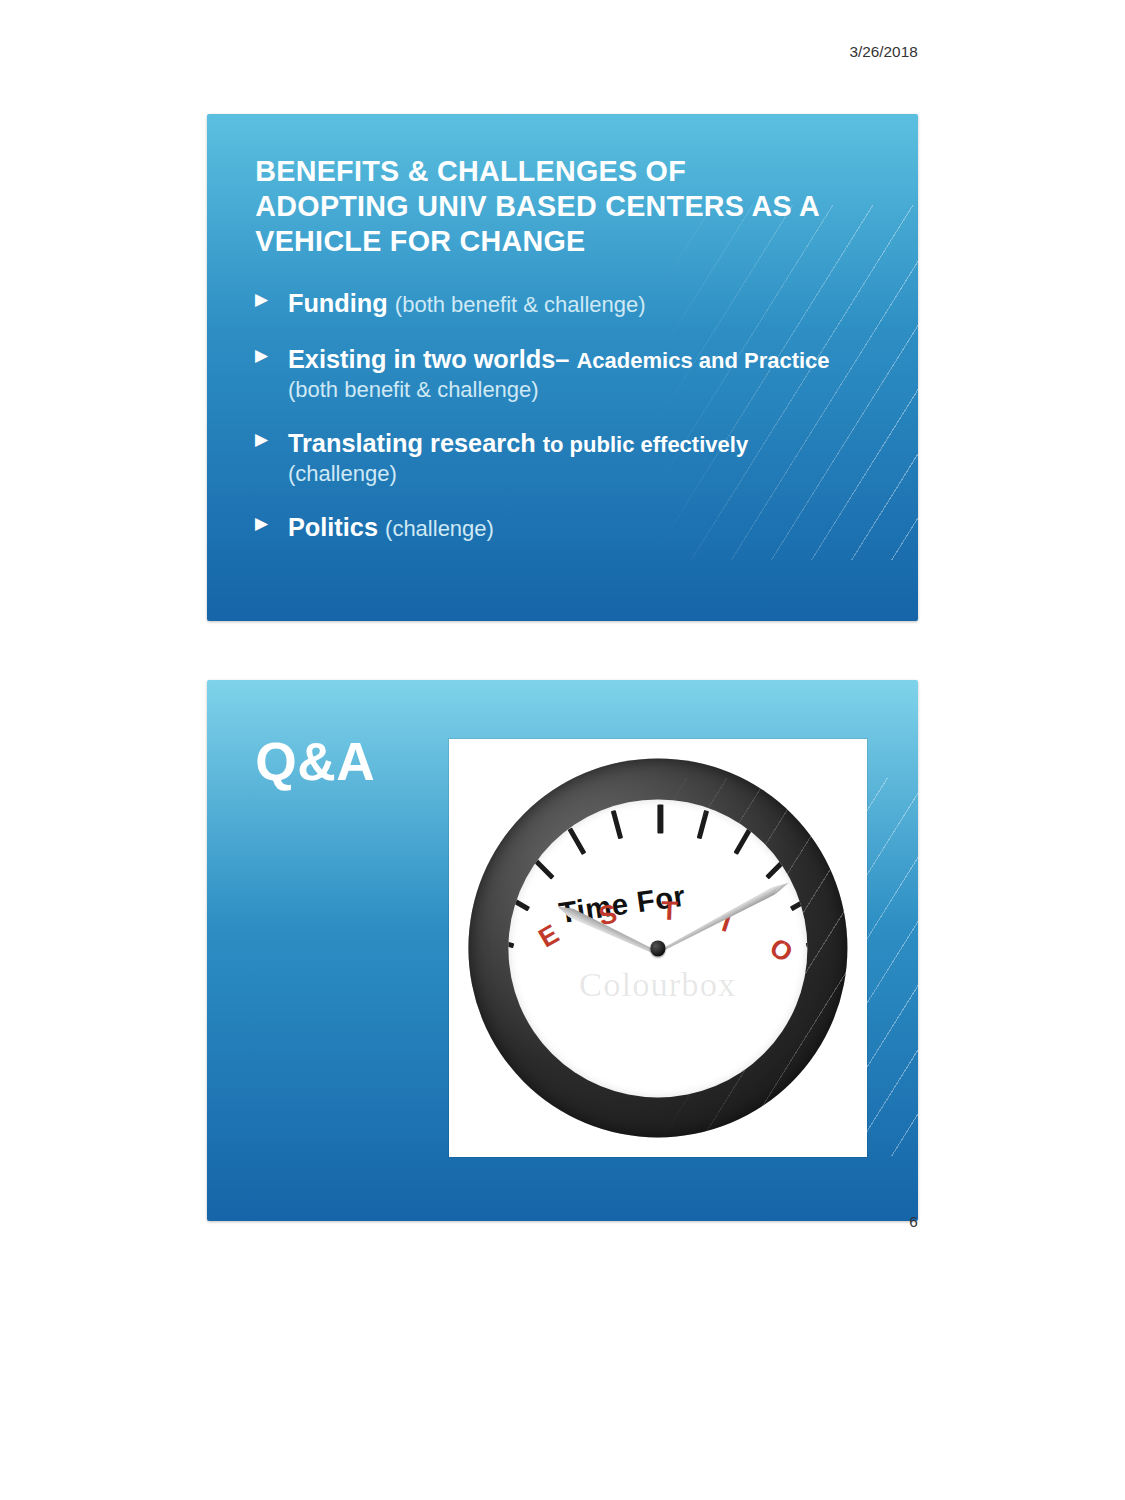3/26/2018
Benefits & Challenges of Adopting Univ Based Centers as a Vehicle for Change
Funding (both benefit & challenge)
Existing in two worlds– Academics and Practice (both benefit & challenge)
Translating research to public effectively (challenge)
Politics (challenge)
Q&A
Time For
Q U E S T I O N S
Colourbox
6